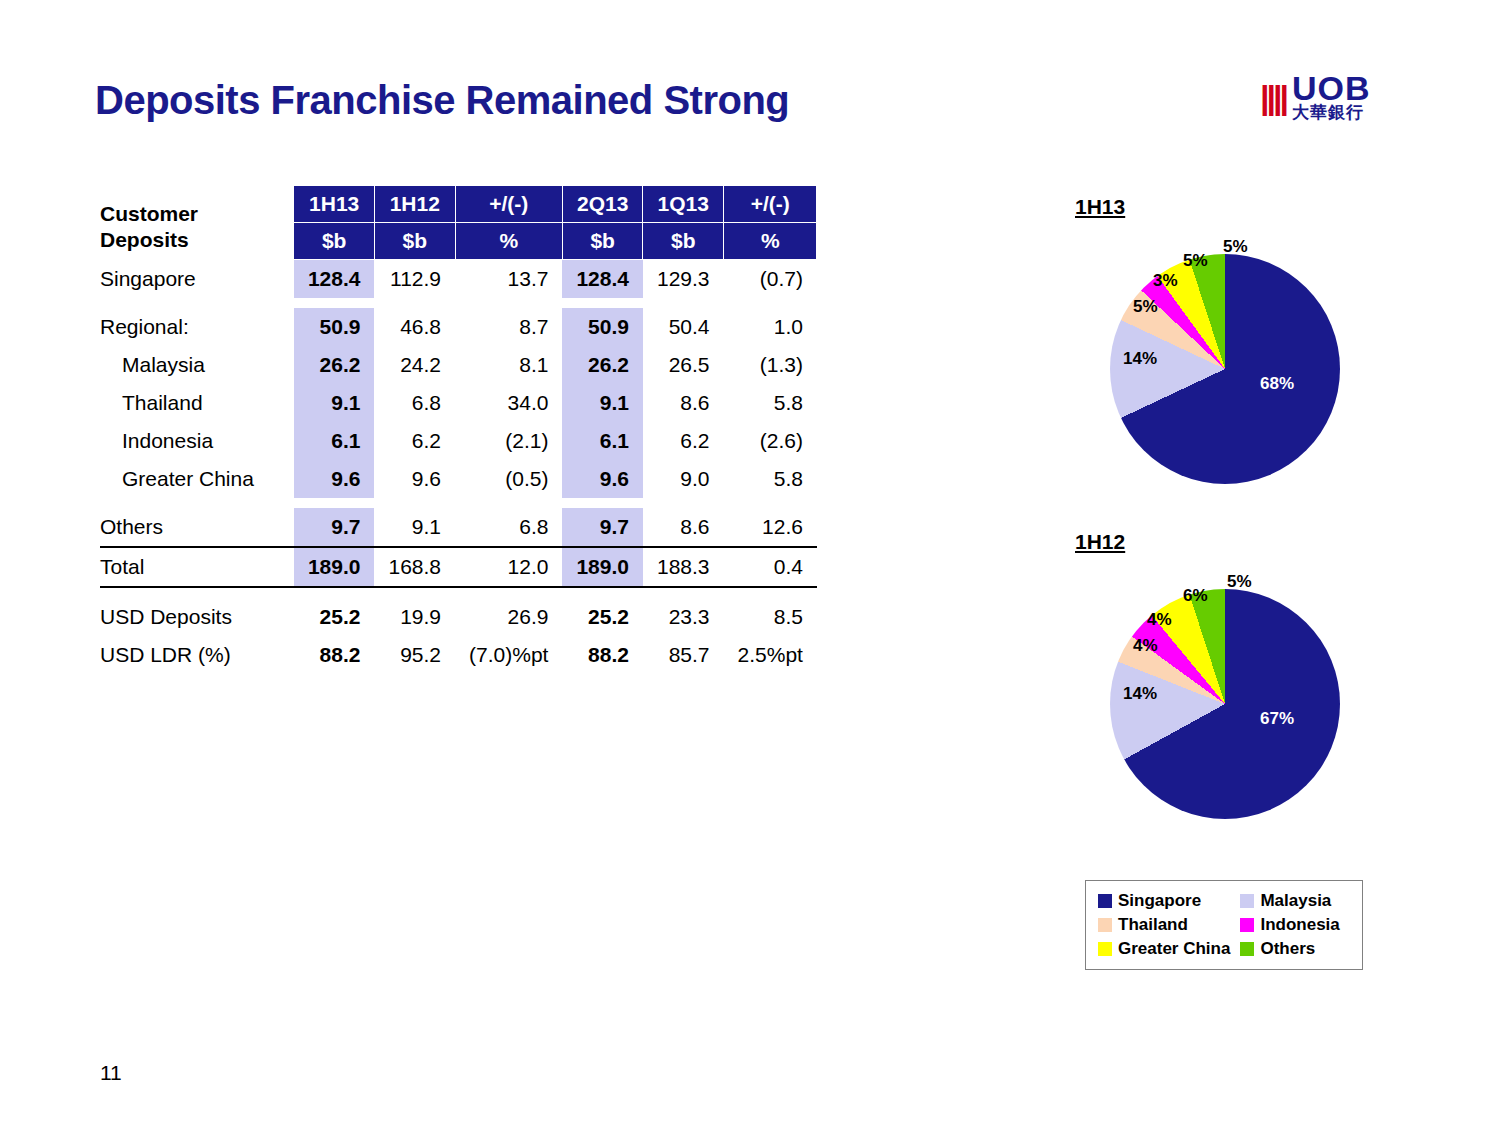Deposits Franchise Remained Strong
||||UOB
大華銀行
| Customer Deposits | 1H13 | 1H12 | +/(-) | 2Q13 | 1Q13 | +/(-) |
| --- | --- | --- | --- | --- | --- | --- |
| $b | $b | % | $b | $b | % |
| Singapore | 128.4 | 112.9 | 13.7 | 128.4 | 129.3 | (0.7) |
| Regional: | 50.9 | 46.8 | 8.7 | 50.9 | 50.4 | 1.0 |
| Malaysia | 26.2 | 24.2 | 8.1 | 26.2 | 26.5 | (1.3) |
| Thailand | 9.1 | 6.8 | 34.0 | 9.1 | 8.6 | 5.8 |
| Indonesia | 6.1 | 6.2 | (2.1) | 6.1 | 6.2 | (2.6) |
| Greater China | 9.6 | 9.6 | (0.5) | 9.6 | 9.0 | 5.8 |
| Others | 9.7 | 9.1 | 6.8 | 9.7 | 8.6 | 12.6 |
| Total | 189.0 | 168.8 | 12.0 | 189.0 | 188.3 | 0.4 |
| USD Deposits | 25.2 | 19.9 | 26.9 | 25.2 | 23.3 | 8.5 |
| USD LDR (%) | 88.2 | 95.2 | (7.0)%pt | 88.2 | 85.7 | 2.5%pt |
1H13
68% 14% 5% 3% 5% 5%
1H12
67% 14% 4% 4% 6% 5%
| Singapore | Malaysia |
| Thailand | Indonesia |
| Greater China | Others |
11